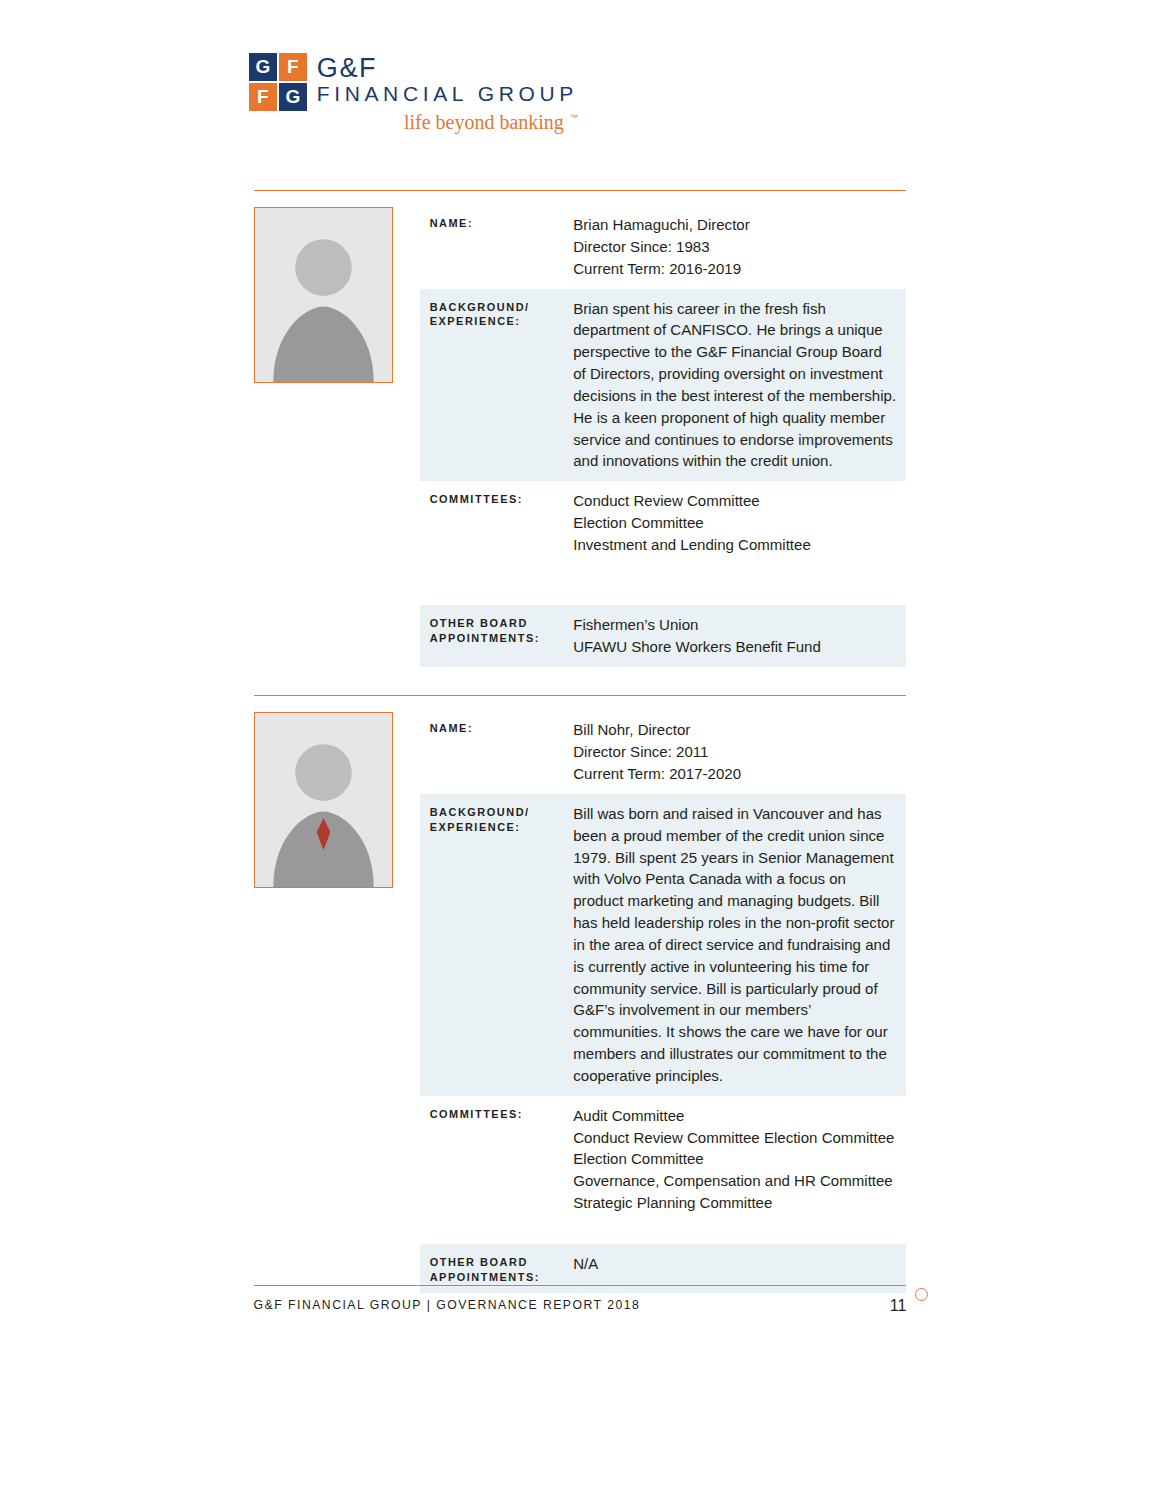GF FG
G&F
FINANCIAL GROUP
life beyond banking™
NAME:
Brian Hamaguchi, Director Director Since: 1983 Current Term: 2016-2019
BACKGROUND/
EXPERIENCE:
Brian spent his career in the fresh fish department of CANFISCO. He brings a unique perspective to the G&F Financial Group Board of Directors, providing oversight on investment decisions in the best interest of the membership. He is a keen proponent of high quality member service and continues to endorse improvements and innovations within the credit union.
COMMITTEES:
Conduct Review Committee Election Committee Investment and Lending Committee
OTHER BOARD
APPOINTMENTS:
Fishermen’s Union UFAWU Shore Workers Benefit Fund
NAME:
Bill Nohr, Director Director Since: 2011 Current Term: 2017-2020
BACKGROUND/
EXPERIENCE:
Bill was born and raised in Vancouver and has been a proud member of the credit union since 1979. Bill spent 25 years in Senior Management with Volvo Penta Canada with a focus on product marketing and managing budgets. Bill has held leadership roles in the non-profit sector in the area of direct service and fundraising and is currently active in volunteering his time for community service. Bill is particularly proud of G&F’s involvement in our members’ communities. It shows the care we have for our members and illustrates our commitment to the cooperative principles.
COMMITTEES:
Audit Committee Conduct Review Committee Election Committee Election Committee Governance, Compensation and HR Committee Strategic Planning Committee
OTHER BOARD
APPOINTMENTS:
N/A
G&F FINANCIAL GROUP | GOVERNANCE REPORT 2018
11